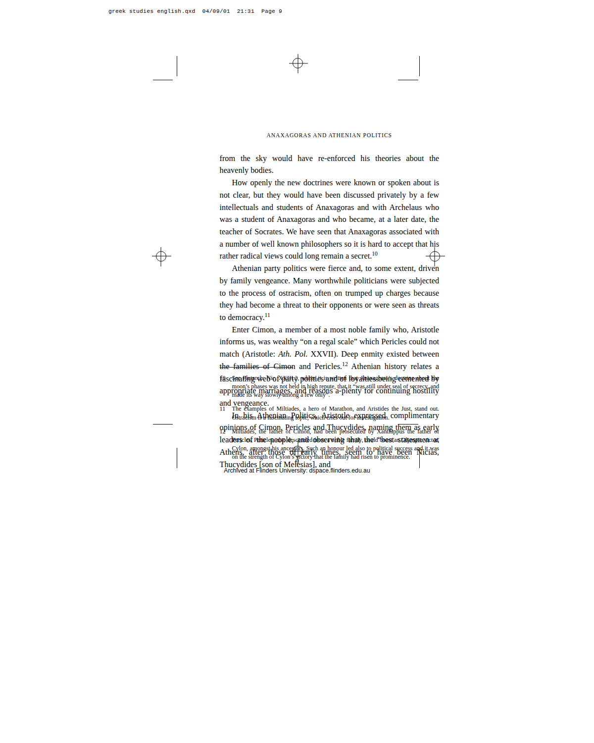greek studies english.qxd 04/09/01 21:31 Page 9
Anaxagoras and Athenian Politics
from the sky would have re-enforced his theories about the heavenly bodies.
How openly the new doctrines were known or spoken about is not clear, but they would have been discussed privately by a few intellectuals and students of Anaxagoras and with Archelaus who was a student of Anaxagoras and who became, at a later date, the teacher of Socrates. We have seen that Anaxagoras associated with a number of well known philosophers so it is hard to accept that his rather radical views could long remain a secret.10
Athenian party politics were fierce and, to some extent, driven by family vengeance. Many worthwhile politicians were subjected to the process of ostracism, often on trumped up charges because they had become a threat to their opponents or were seen as threats to democracy.11
Enter Cimon, a member of a most noble family who, Aristotle informs us, was wealthy “on a regal scale” which Pericles could not match (Aristotle: Ath. Pol. XXVII). Deep enmity existed between the families of Cimon and Pericles.12 Athenian history relates a fascinating web of party politics and of loyalties being cemented by appropriate marriages, and reasons a-plenty for continuing hostility and vengeance.
In his Athenian Politics, Aristotle expressed complimentary opinions of Cimon, Pericles and Thucydides, naming them as early leaders of the people, and observing that the “best statesmen at Athens, after those of early times, seem to have been Nicias, Thucydides [son of Melesias], and
10
See Plutarch: Nic. XXIII.3, where it is written that Anaxagoras’s doctrine about the moon’s phases was not held in high repute, that it “was still under seal of secrecy, and made its way slowly among a few only”.
11
The examples of Miltiades, a hero of Marathon, and Aristides the Just, stand out. Ostracism is a fascinating topic, which cries out for investigation.
12
Miltiades, the father of Cimon, had been prosecuted by Xanthippus the father of Pericles. Pericles, also descended from a noble family, could boast an Olympic victor, Cylon, amongst his ancestors. Such an honour led also to political success and it was on the strength of Cylon’s victory that the family had risen to prominence.
9
Archived at Flinders University: dspace.flinders.edu.au